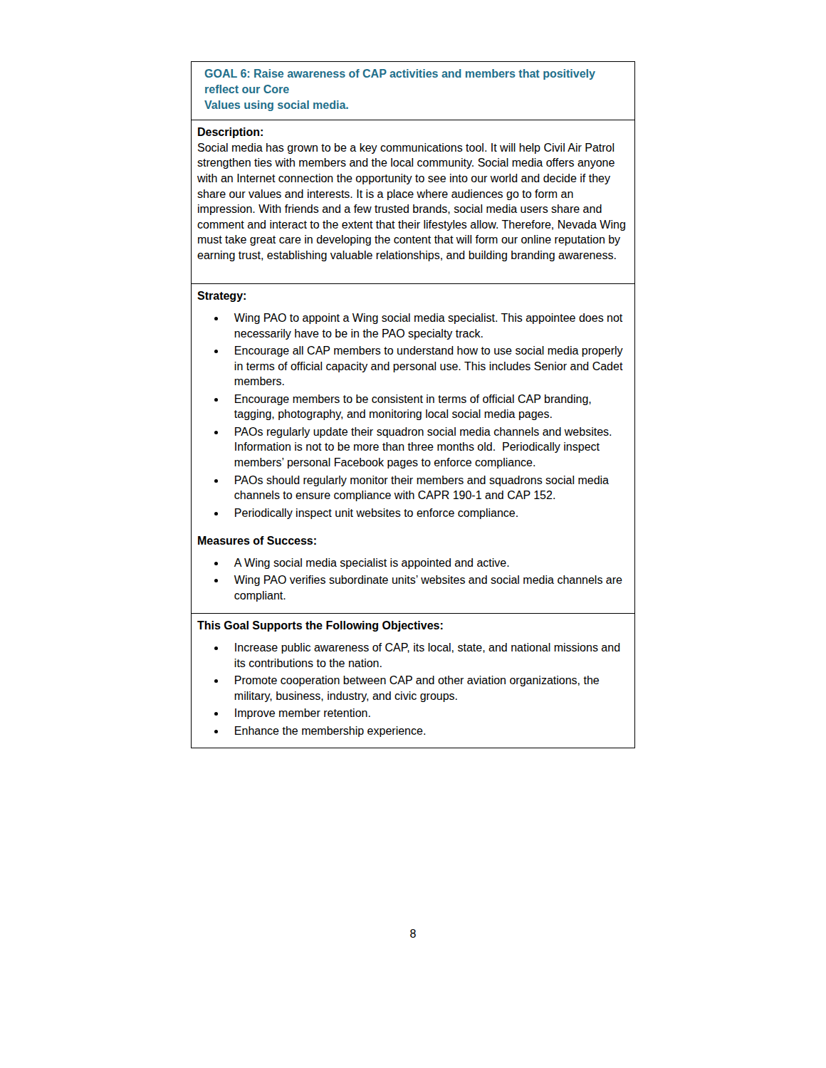| GOAL 6: Raise awareness of CAP activities and members that positively reflect our Core Values using social media. |
| Description: Social media has grown to be a key communications tool. It will help Civil Air Patrol strengthen ties with members and the local community. Social media offers anyone with an Internet connection the opportunity to see into our world and decide if they share our values and interests. It is a place where audiences go to form an impression. With friends and a few trusted brands, social media users share and comment and interact to the extent that their lifestyles allow. Therefore, Nevada Wing must take great care in developing the content that will form our online reputation by earning trust, establishing valuable relationships, and building branding awareness. |
| Strategy: Wing PAO to appoint a Wing social media specialist. This appointee does not necessarily have to be in the PAO specialty track. Encourage all CAP members to understand how to use social media properly in terms of official capacity and personal use. This includes Senior and Cadet members. Encourage members to be consistent in terms of official CAP branding, tagging, photography, and monitoring local social media pages. PAOs regularly update their squadron social media channels and websites. Information is not to be more than three months old. Periodically inspect members’ personal Facebook pages to enforce compliance. PAOs should regularly monitor their members and squadrons social media channels to ensure compliance with CAPR 190-1 and CAP 152. Periodically inspect unit websites to enforce compliance. Measures of Success: A Wing social media specialist is appointed and active. Wing PAO verifies subordinate units’ websites and social media channels are compliant. |
| This Goal Supports the Following Objectives: Increase public awareness of CAP, its local, state, and national missions and its contributions to the nation. Promote cooperation between CAP and other aviation organizations, the military, business, industry, and civic groups. Improve member retention. Enhance the membership experience. |
8